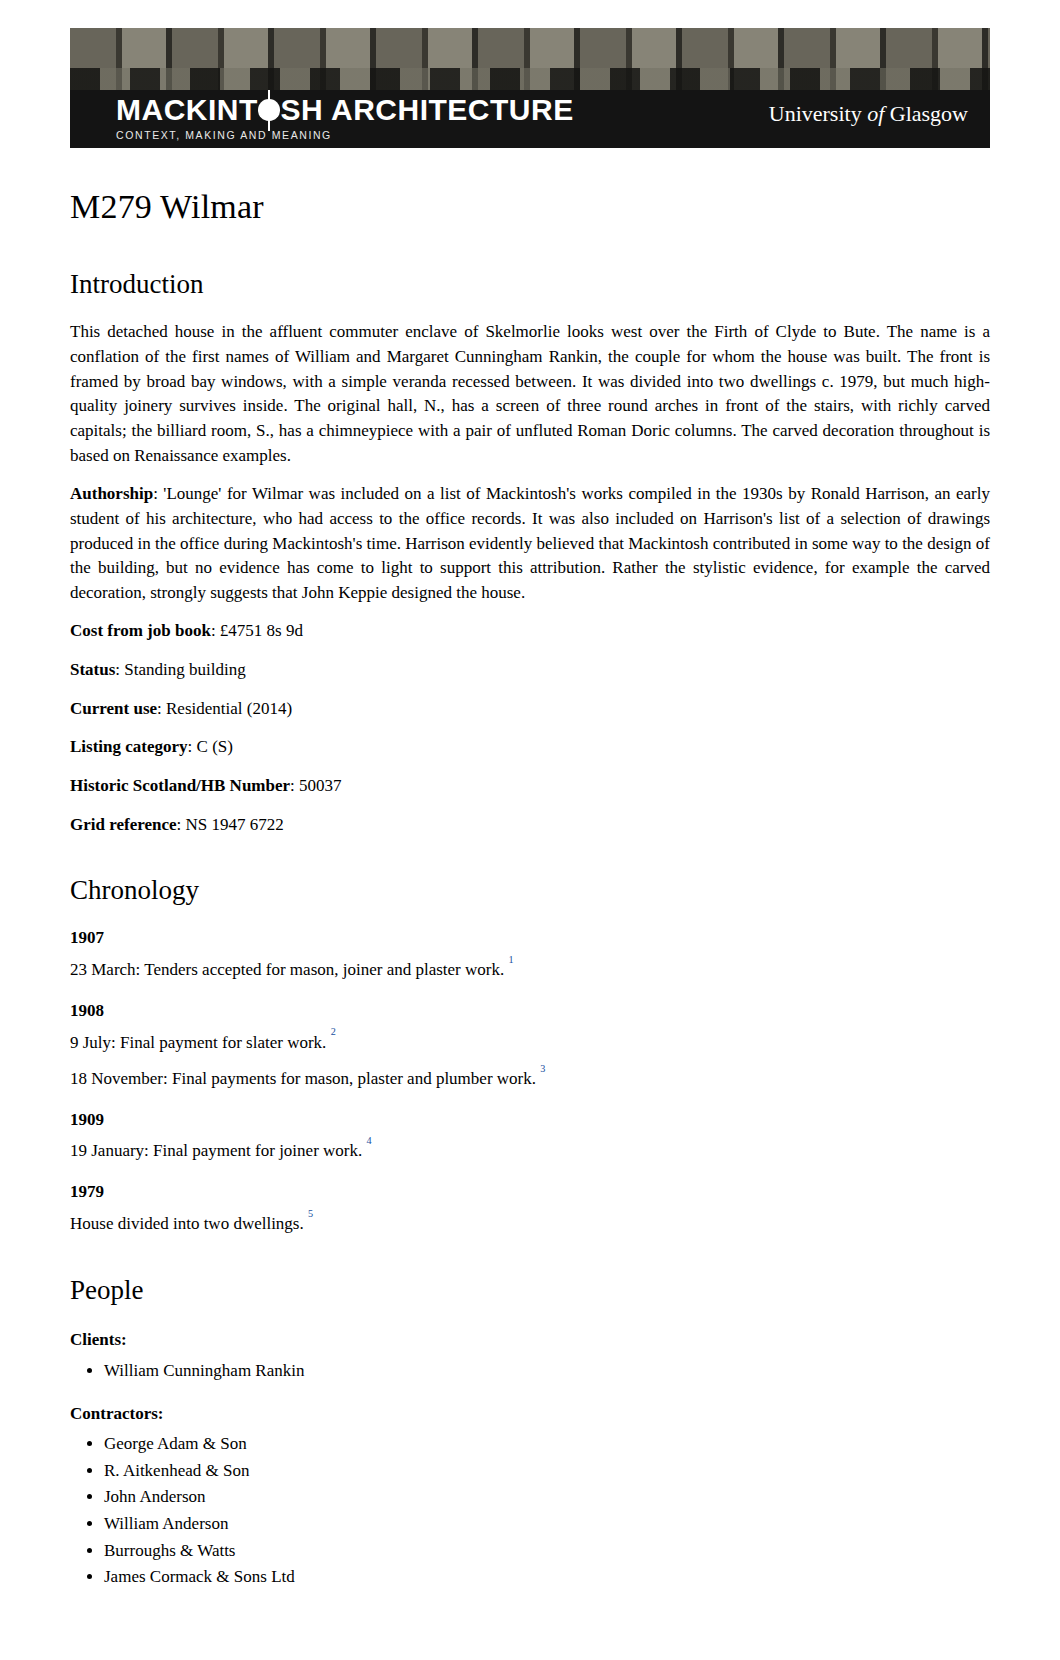MACKINT SH ARCHITECTURE
CONTEXT, MAKING AND MEANING
University of Glasgow
M279 Wilmar
Introduction
This detached house in the affluent commuter enclave of Skelmorlie looks west over the Firth of Clyde to Bute. The name is a conflation of the first names of William and Margaret Cunningham Rankin, the couple for whom the house was built. The front is framed by broad bay windows, with a simple veranda recessed between. It was divided into two dwellings c. 1979, but much high-quality joinery survives inside. The original hall, N., has a screen of three round arches in front of the stairs, with richly carved capitals; the billiard room, S., has a chimneypiece with a pair of unfluted Roman Doric columns. The carved decoration throughout is based on Renaissance examples.
Authorship: 'Lounge' for Wilmar was included on a list of Mackintosh's works compiled in the 1930s by Ronald Harrison, an early student of his architecture, who had access to the office records. It was also included on Harrison's list of a selection of drawings produced in the office during Mackintosh's time. Harrison evidently believed that Mackintosh contributed in some way to the design of the building, but no evidence has come to light to support this attribution. Rather the stylistic evidence, for example the carved decoration, strongly suggests that John Keppie designed the house.
Cost from job book: £4751 8s 9d
Status: Standing building
Current use: Residential (2014)
Listing category: C (S)
Historic Scotland/HB Number: 50037
Grid reference: NS 1947 6722
Chronology
1907
23 March: Tenders accepted for mason, joiner and plaster work. 1
1908
9 July: Final payment for slater work. 2
18 November: Final payments for mason, plaster and plumber work. 3
1909
19 January: Final payment for joiner work. 4
1979
House divided into two dwellings. 5
People
Clients:
William Cunningham Rankin
Contractors:
George Adam & Son
R. Aitkenhead & Son
John Anderson
William Anderson
Burroughs & Watts
James Cormack & Sons Ltd